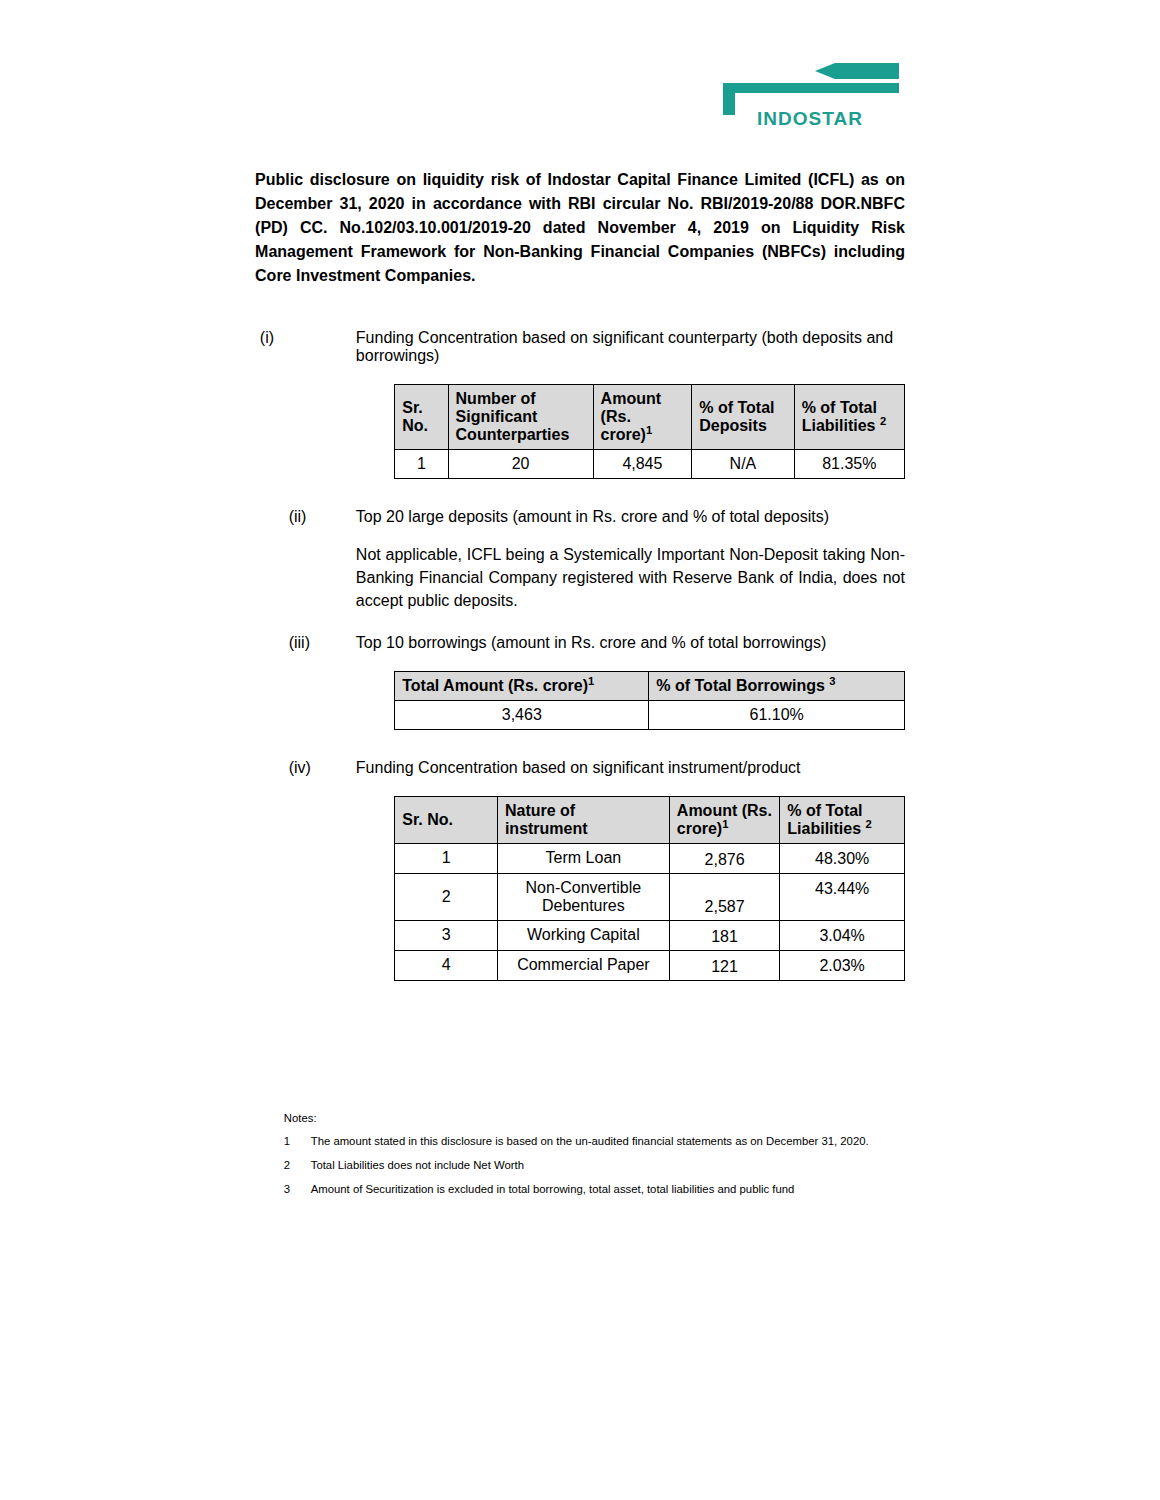INDOSTAR
Public disclosure on liquidity risk of Indostar Capital Finance Limited (ICFL) as on December 31, 2020 in accordance with RBI circular No. RBI/2019-20/88 DOR.NBFC (PD) CC. No.102/03.10.001/2019-20 dated November 4, 2019 on Liquidity Risk Management Framework for Non-Banking Financial Companies (NBFCs) including Core Investment Companies.
(i)
Funding Concentration based on significant counterparty (both deposits and borrowings)
| Sr. No. | Number of Significant Counterparties | Amount (Rs. crore) 1 | % of Total Deposits | % of Total Liabilities 2 |
| --- | --- | --- | --- | --- |
| 1 | 20 | 4,845 | N/A | 81.35% |
(ii)
Top 20 large deposits (amount in Rs. crore and % of total deposits)
Not applicable, ICFL being a Systemically Important Non-Deposit taking Non-Banking Financial Company registered with Reserve Bank of India, does not accept public deposits.
(iii)
Top 10 borrowings (amount in Rs. crore and % of total borrowings)
| Total Amount (Rs. crore) 1 | % of Total Borrowings 3 |
| --- | --- |
| 3,463 | 61.10% |
(iv)
Funding Concentration based on significant instrument/product
| Sr. No. | Nature of instrument | Amount (Rs. crore) 1 | % of Total Liabilities 2 |
| --- | --- | --- | --- |
| 1 | Term Loan | 2,876 | 48.30% |
| 2 | Non-Convertible Debentures | 2,587 | 43.44% |
| 3 | Working Capital | 181 | 3.04% |
| 4 | Commercial Paper | 121 | 2.03% |
Notes:
1
The amount stated in this disclosure is based on the un-audited financial statements as on December 31, 2020.
2
Total Liabilities does not include Net Worth
3
Amount of Securitization is excluded in total borrowing, total asset, total liabilities and public fund